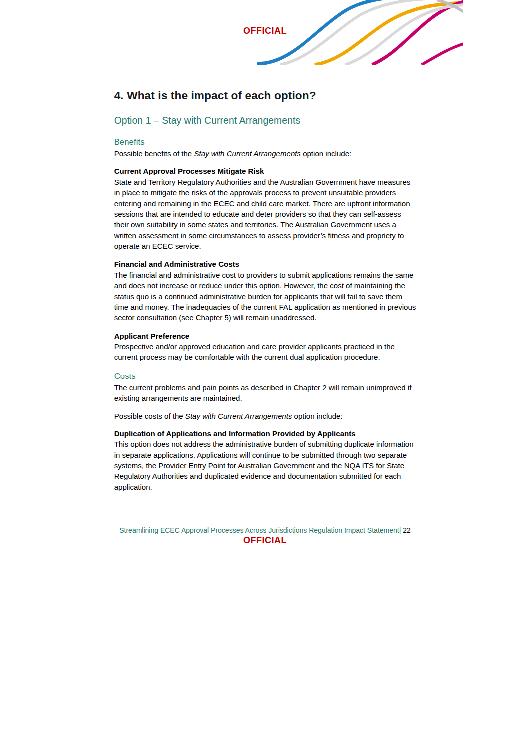OFFICIAL
4. What is the impact of each option?
Option 1 – Stay with Current Arrangements
Benefits
Possible benefits of the Stay with Current Arrangements option include:
Current Approval Processes Mitigate Risk
State and Territory Regulatory Authorities and the Australian Government have measures in place to mitigate the risks of the approvals process to prevent unsuitable providers entering and remaining in the ECEC and child care market. There are upfront information sessions that are intended to educate and deter providers so that they can self-assess their own suitability in some states and territories. The Australian Government uses a written assessment in some circumstances to assess provider’s fitness and propriety to operate an ECEC service.
Financial and Administrative Costs
The financial and administrative cost to providers to submit applications remains the same and does not increase or reduce under this option. However, the cost of maintaining the status quo is a continued administrative burden for applicants that will fail to save them time and money. The inadequacies of the current FAL application as mentioned in previous sector consultation (see Chapter 5) will remain unaddressed.
Applicant Preference
Prospective and/or approved education and care provider applicants practiced in the current process may be comfortable with the current dual application procedure.
Costs
The current problems and pain points as described in Chapter 2 will remain unimproved if existing arrangements are maintained.
Possible costs of the Stay with Current Arrangements option include:
Duplication of Applications and Information Provided by Applicants
This option does not address the administrative burden of submitting duplicate information in separate applications. Applications will continue to be submitted through two separate systems, the Provider Entry Point for Australian Government and the NQA ITS for State Regulatory Authorities and duplicated evidence and documentation submitted for each application.
Streamlining ECEC Approval Processes Across Jurisdictions Regulation Impact Statement| 22
OFFICIAL